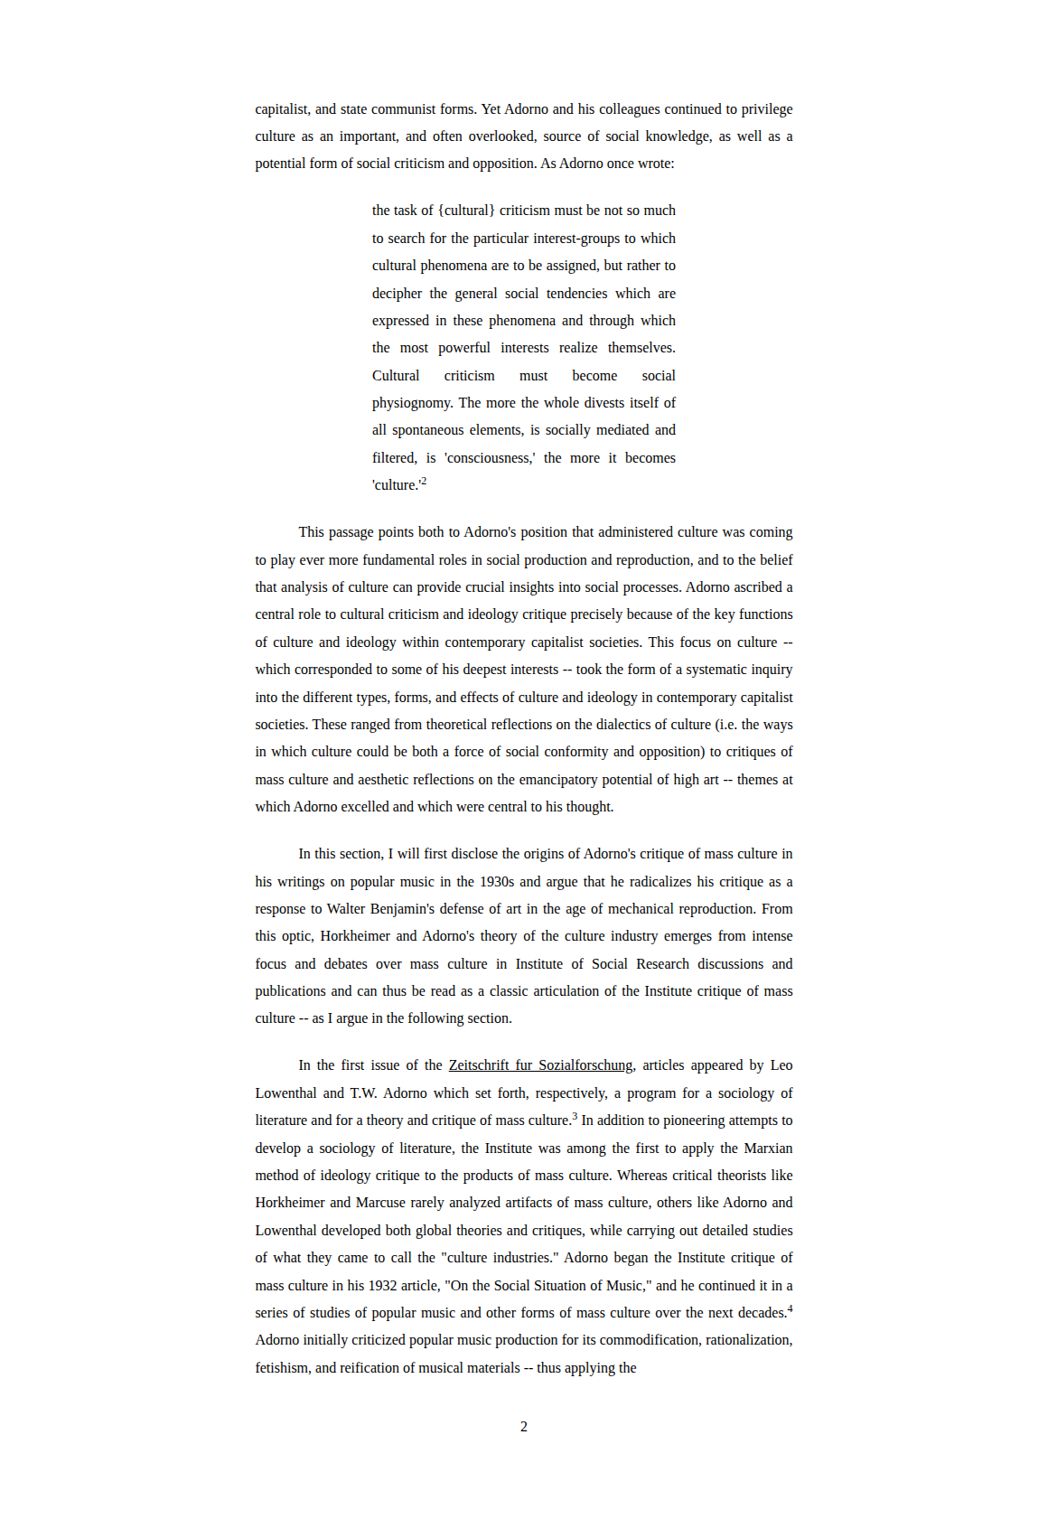capitalist, and state communist forms. Yet Adorno and his colleagues continued to privilege culture as an important, and often overlooked, source of social knowledge, as well as a potential form of social criticism and opposition. As Adorno once wrote:
the task of {cultural} criticism must be not so much to search for the particular interest-groups to which cultural phenomena are to be assigned, but rather to decipher the general social tendencies which are expressed in these phenomena and through which the most powerful interests realize themselves. Cultural criticism must become social physiognomy. The more the whole divests itself of all spontaneous elements, is socially mediated and filtered, is 'consciousness,' the more it becomes 'culture.'2
This passage points both to Adorno's position that administered culture was coming to play ever more fundamental roles in social production and reproduction, and to the belief that analysis of culture can provide crucial insights into social processes. Adorno ascribed a central role to cultural criticism and ideology critique precisely because of the key functions of culture and ideology within contemporary capitalist societies. This focus on culture -- which corresponded to some of his deepest interests -- took the form of a systematic inquiry into the different types, forms, and effects of culture and ideology in contemporary capitalist societies. These ranged from theoretical reflections on the dialectics of culture (i.e. the ways in which culture could be both a force of social conformity and opposition) to critiques of mass culture and aesthetic reflections on the emancipatory potential of high art -- themes at which Adorno excelled and which were central to his thought.
In this section, I will first disclose the origins of Adorno's critique of mass culture in his writings on popular music in the 1930s and argue that he radicalizes his critique as a response to Walter Benjamin's defense of art in the age of mechanical reproduction. From this optic, Horkheimer and Adorno's theory of the culture industry emerges from intense focus and debates over mass culture in Institute of Social Research discussions and publications and can thus be read as a classic articulation of the Institute critique of mass culture -- as I argue in the following section.
In the first issue of the Zeitschrift fur Sozialforschung, articles appeared by Leo Lowenthal and T.W. Adorno which set forth, respectively, a program for a sociology of literature and for a theory and critique of mass culture.3 In addition to pioneering attempts to develop a sociology of literature, the Institute was among the first to apply the Marxian method of ideology critique to the products of mass culture. Whereas critical theorists like Horkheimer and Marcuse rarely analyzed artifacts of mass culture, others like Adorno and Lowenthal developed both global theories and critiques, while carrying out detailed studies of what they came to call the "culture industries." Adorno began the Institute critique of mass culture in his 1932 article, "On the Social Situation of Music," and he continued it in a series of studies of popular music and other forms of mass culture over the next decades.4 Adorno initially criticized popular music production for its commodification, rationalization, fetishism, and reification of musical materials -- thus applying the
2